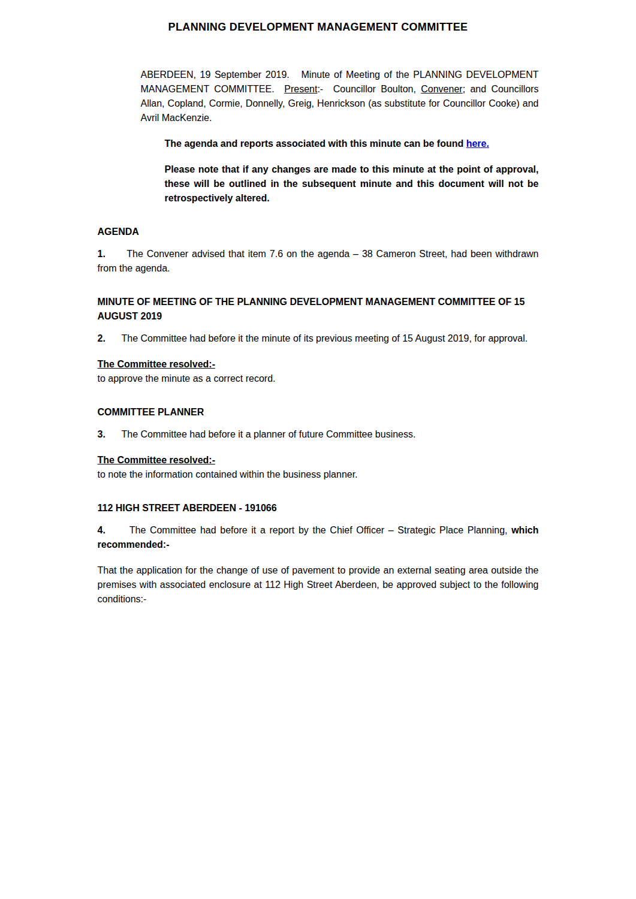PLANNING DEVELOPMENT MANAGEMENT COMMITTEE
ABERDEEN, 19 September 2019. Minute of Meeting of the PLANNING DEVELOPMENT MANAGEMENT COMMITTEE. Present:- Councillor Boulton, Convener; and Councillors Allan, Copland, Cormie, Donnelly, Greig, Henrickson (as substitute for Councillor Cooke) and Avril MacKenzie.
The agenda and reports associated with this minute can be found here.
Please note that if any changes are made to this minute at the point of approval, these will be outlined in the subsequent minute and this document will not be retrospectively altered.
AGENDA
1. The Convener advised that item 7.6 on the agenda – 38 Cameron Street, had been withdrawn from the agenda.
MINUTE OF MEETING OF THE PLANNING DEVELOPMENT MANAGEMENT COMMITTEE OF 15 AUGUST 2019
2. The Committee had before it the minute of its previous meeting of 15 August 2019, for approval.
The Committee resolved:-
to approve the minute as a correct record.
COMMITTEE PLANNER
3. The Committee had before it a planner of future Committee business.
The Committee resolved:-
to note the information contained within the business planner.
112 HIGH STREET ABERDEEN - 191066
4. The Committee had before it a report by the Chief Officer – Strategic Place Planning, which recommended:-
That the application for the change of use of pavement to provide an external seating area outside the premises with associated enclosure at 112 High Street Aberdeen, be approved subject to the following conditions:-